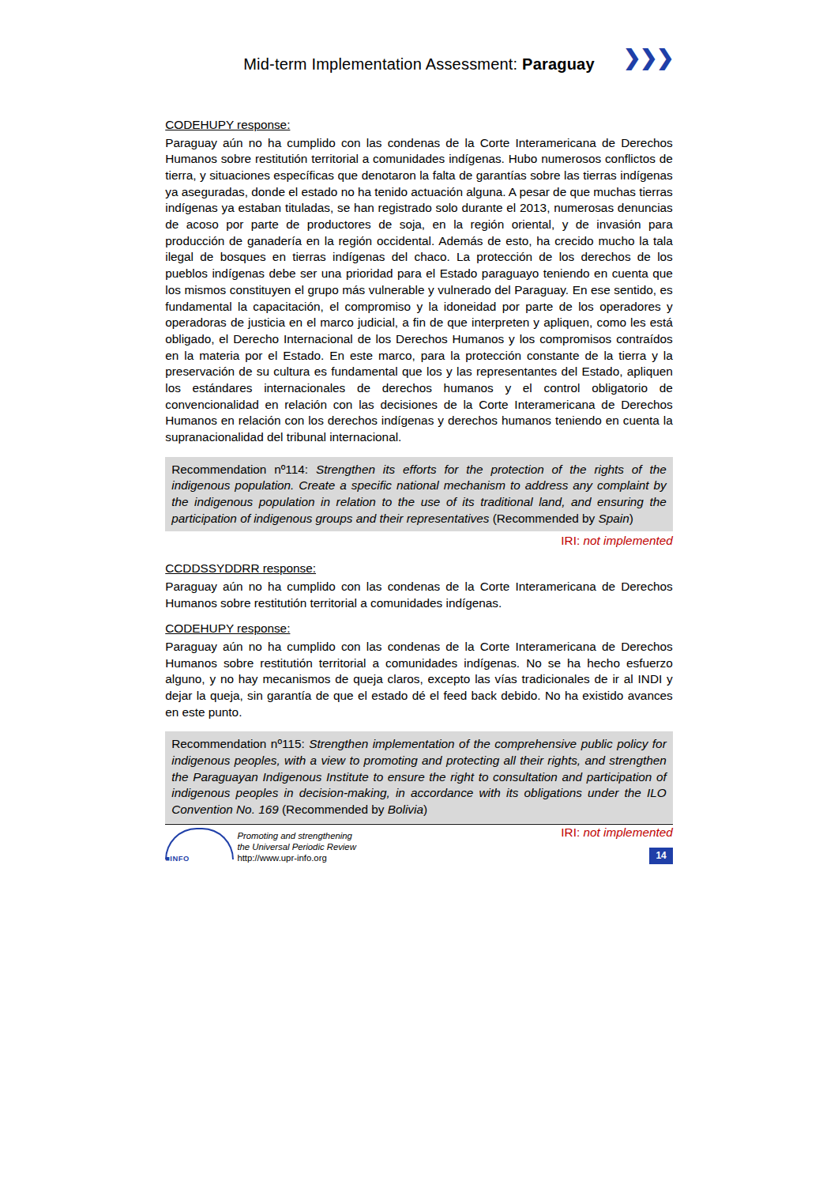❯❯❯
Mid-term Implementation Assessment: Paraguay
CODEHUPY response:
Paraguay aún no ha cumplido con las condenas de la Corte Interamericana de Derechos Humanos sobre restitutión territorial a comunidades indígenas. Hubo numerosos conflictos de tierra, y situaciones específicas que denotaron la falta de garantías sobre las tierras indígenas ya aseguradas, donde el estado no ha tenido actuación alguna. A pesar de que muchas tierras indígenas ya estaban tituladas, se han registrado solo durante el 2013, numerosas denuncias de acoso por parte de productores de soja, en la región oriental, y de invasión para producción de ganadería en la región occidental. Además de esto, ha crecido mucho la tala ilegal de bosques en tierras indígenas del chaco. La protección de los derechos de los pueblos indígenas debe ser una prioridad para el Estado paraguayo teniendo en cuenta que los mismos constituyen el grupo más vulnerable y vulnerado del Paraguay. En ese sentido, es fundamental la capacitación, el compromiso y la idoneidad por parte de los operadores y operadoras de justicia en el marco judicial, a fin de que interpreten y apliquen, como les está obligado, el Derecho Internacional de los Derechos Humanos y los compromisos contraídos en la materia por el Estado. En este marco, para la protección constante de la tierra y la preservación de su cultura es fundamental que los y las representantes del Estado, apliquen los estándares internacionales de derechos humanos y el control obligatorio de convencionalidad en relación con las decisiones de la Corte Interamericana de Derechos Humanos en relación con los derechos indígenas y derechos humanos teniendo en cuenta la supranacionalidad del tribunal internacional.
Recommendation nº114: Strengthen its efforts for the protection of the rights of the indigenous population. Create a specific national mechanism to address any complaint by the indigenous population in relation to the use of its traditional land, and ensuring the participation of indigenous groups and their representatives (Recommended by Spain)
IRI: not implemented
CCDDSSYDDRR response:
Paraguay aún no ha cumplido con las condenas de la Corte Interamericana de Derechos Humanos sobre restitutión territorial a comunidades indígenas.
CODEHUPY response:
Paraguay aún no ha cumplido con las condenas de la Corte Interamericana de Derechos Humanos sobre restitutión territorial a comunidades indígenas. No se ha hecho esfuerzo alguno, y no hay mecanismos de queja claros, excepto las vías tradicionales de ir al INDI y dejar la queja, sin garantía de que el estado dé el feed back debido. No ha existido avances en este punto.
Recommendation nº115: Strengthen implementation of the comprehensive public policy for indigenous peoples, with a view to promoting and protecting all their rights, and strengthen the Paraguayan Indigenous Institute to ensure the right to consultation and participation of indigenous peoples in decision-making, in accordance with its obligations under the ILO Convention No. 169 (Recommended by Bolivia)
IRI: not implemented
■INFO
Promoting and strengthening
the Universal Periodic Review
http://www.upr-info.org
14